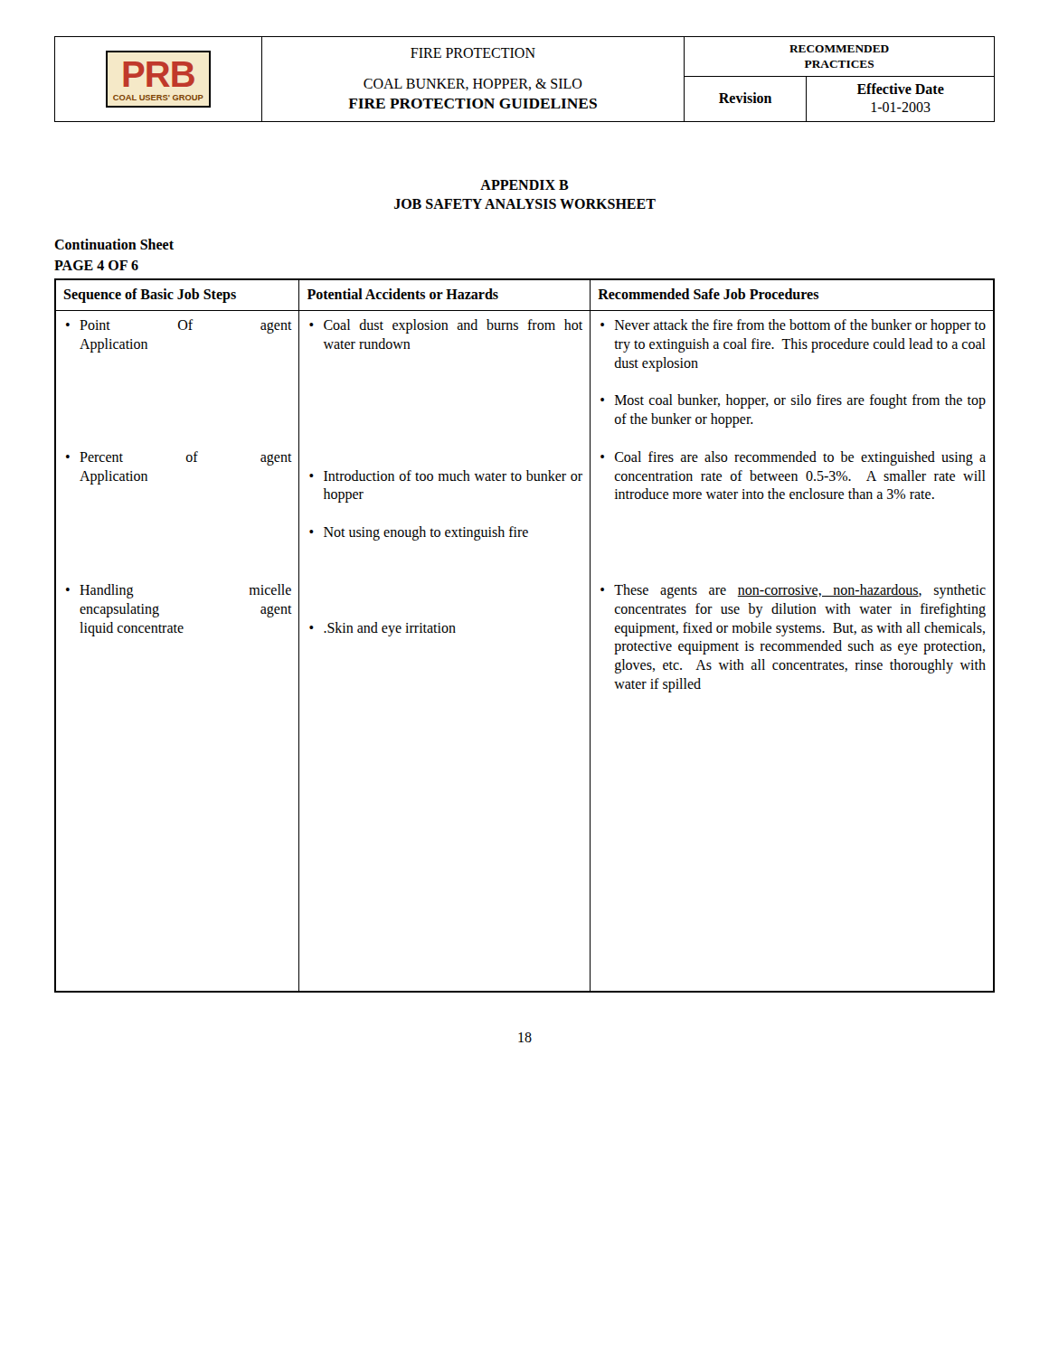| PRB COAL USERS' GROUP | FIRE PROTECTION COAL BUNKER, HOPPER, & SILO FIRE PROTECTION GUIDELINES | RECOMMENDED PRACTICES |
| Revision | Effective Date 1-01-2003 |
APPENDIX B JOB SAFETY ANALYSIS WORKSHEET
Continuation Sheet
PAGE 4 OF 6
| Sequence of Basic Job Steps | Potential Accidents or Hazards | Recommended Safe Job Procedures |
| --- | --- | --- |
| Point Of agent Application Percent of agent Application Handling micelle encapsulating agent liquid concentrate | Coal dust explosion and burns from hot water rundown Introduction of too much water to bunker or hopper Not using enough to extinguish fire .Skin and eye irritation | Never attack the fire from the bottom of the bunker or hopper to try to extinguish a coal fire. This procedure could lead to a coal dust explosion Most coal bunker, hopper, or silo fires are fought from the top of the bunker or hopper. Coal fires are also recommended to be extinguished using a concentration rate of between 0.5-3%. A smaller rate will introduce more water into the enclosure than a 3% rate. These agents are non-corrosive, non-hazardous , synthetic concentrates for use by dilution with water in firefighting equipment, fixed or mobile systems. But, as with all chemicals, protective equipment is recommended such as eye protection, gloves, etc. As with all concentrates, rinse thoroughly with water if spilled |
18